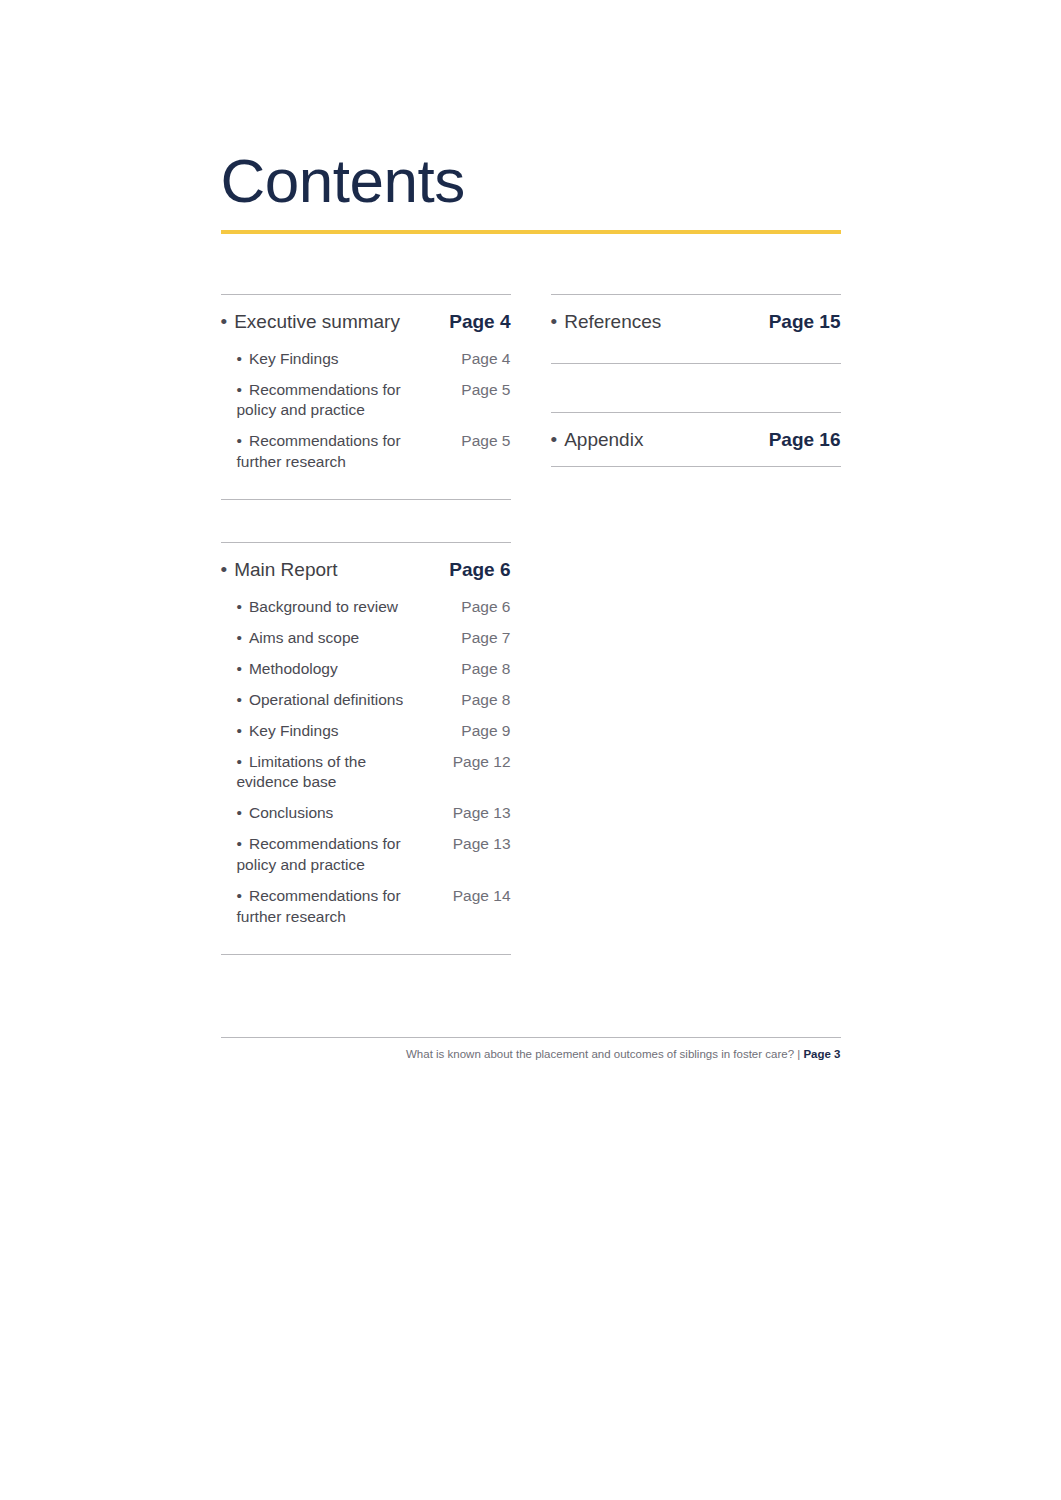Contents
Executive summary Page 4
Key Findings Page 4
Recommendations for policy and practice Page 5
Recommendations for further research Page 5
Main Report Page 6
Background to review Page 6
Aims and scope Page 7
Methodology Page 8
Operational definitions Page 8
Key Findings Page 9
Limitations of the evidence base Page 12
Conclusions Page 13
Recommendations for policy and practice Page 13
Recommendations for further research Page 14
References Page 15
Appendix Page 16
What is known about the placement and outcomes of siblings in foster care? | Page 3